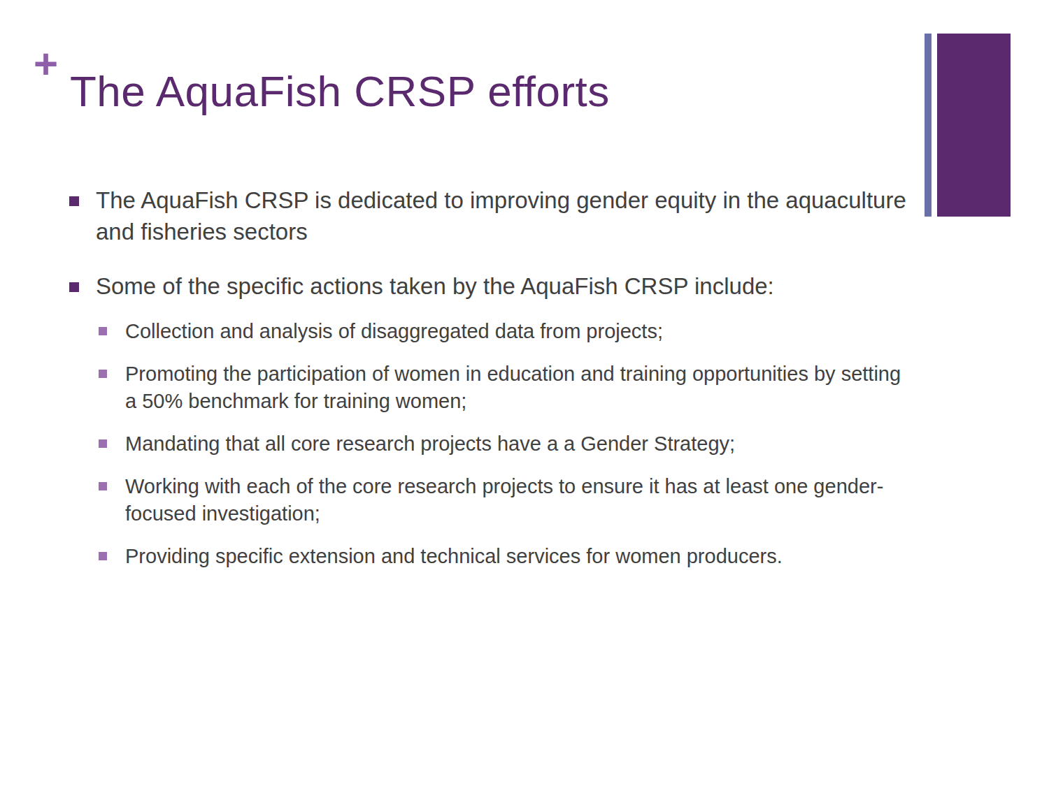+
The AquaFish CRSP efforts
The AquaFish CRSP is dedicated to improving gender equity in the aquaculture and fisheries sectors
Some of the specific actions taken by the AquaFish CRSP include:
Collection and analysis of disaggregated data from projects;
Promoting the participation of women in education and training opportunities by setting a 50% benchmark for training women;
Mandating that all core research projects have a a Gender Strategy;
Working with each of the core research projects to ensure it has at least one gender-focused investigation;
Providing specific extension and technical services for women producers.